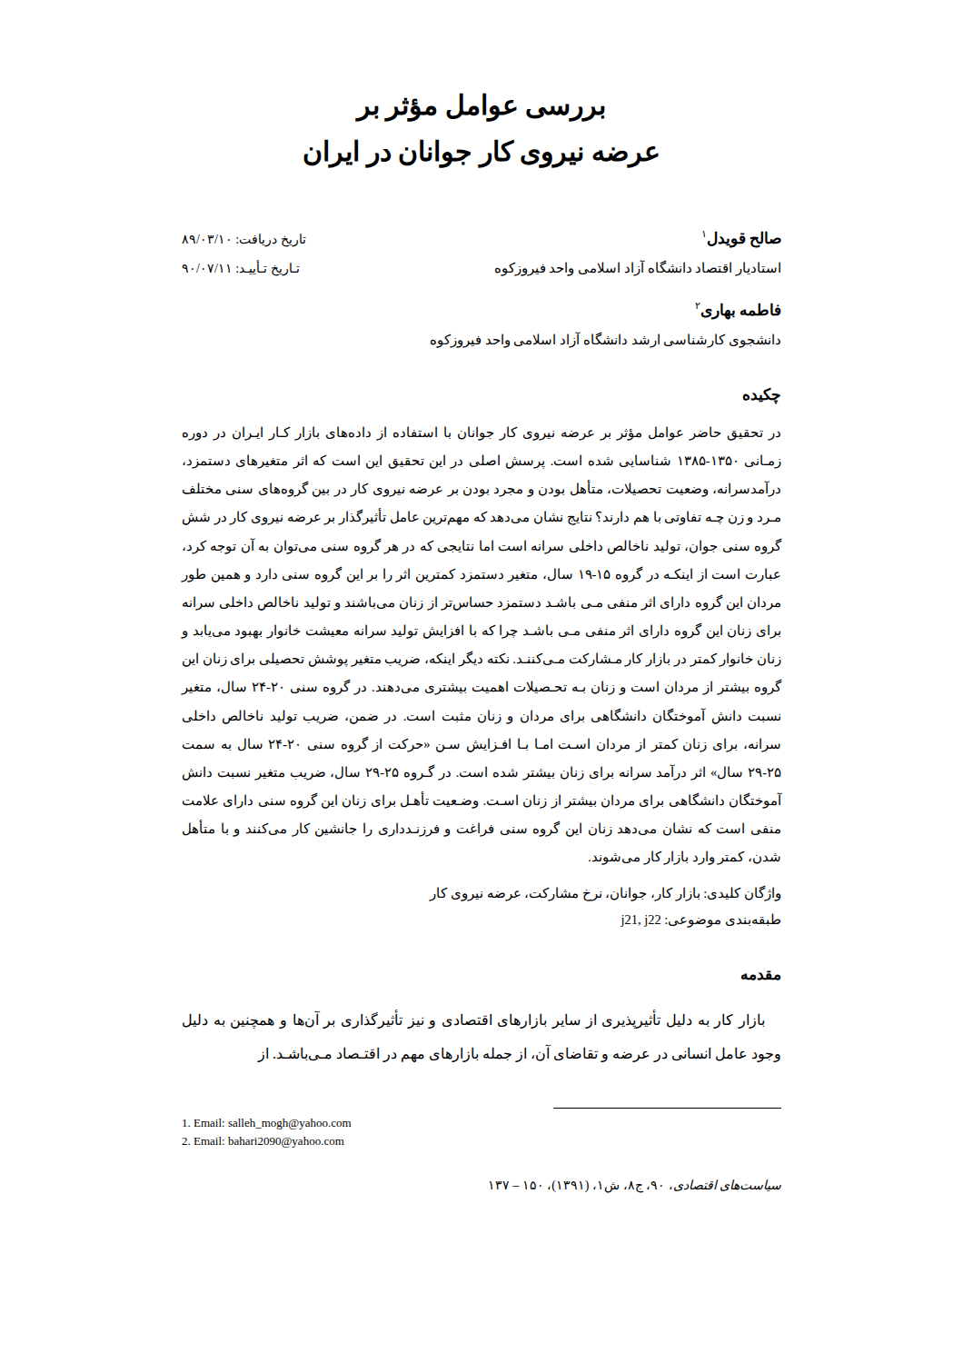بررسی عوامل مؤثر بر
عرضه نیروی کار جوانان در ایران
صالح قویدل۱
تاریخ دریافت: ۸۹/۰۳/۱۰
استادیار اقتصاد دانشگاه آزاد اسلامی واحد فیروزکوه
تـاریخ تـأییـد: ۹۰/۰۷/۱۱
فاطمه بهاری۲
دانشجوی کارشناسی ارشد دانشگاه آزاد اسلامی واحد فیروزکوه
چکیده
در تحقیق حاضر عوامل مؤثر بر عرضه نیروی کار جوانان با استفاده از داده‌های بازار کـار ایـران در دوره زمـانی ۱۳۵۰-۱۳۸۵ شناسایی شده است. پرسش اصلی در این تحقیق این است که اثر متغیرهای دستمزد، درآمدسرانه، وضعیت تحصیلات، متأهل بودن و مجرد بودن بر عرضه نیروی کار در بین گروه‌های سنی مختلف مـرد و زن چـه تفاوتی با هم دارند؟ نتایج نشان می‌دهد که مهم‌ترین عامل تأثیرگذار بر عرضه نیروی کار در شش گروه سنی جوان، تولید ناخالص داخلی سرانه است اما نتایجی که در هر گروه سنی می‌توان به آن توجه کرد، عبارت است از اینکـه در گروه ۱۵-۱۹ سال، متغیر دستمزد کمترین اثر را بر این گروه سنی دارد و همین طور مردان این گروه دارای اثر منفی مـی باشـد دستمزد حساس‌تر از زنان می‌باشند و تولید ناخالص داخلی سرانه برای زنان این گروه دارای اثر منفی مـی باشـد چرا که با افزایش تولید سرانه معیشت خانوار بهبود می‌یابد و زنان خانوار کمتر در بازار کار مـشارکت مـی‌کننـد. نکته دیگر اینکه، ضریب متغیر پوشش تحصیلی برای زنان این گروه بیشتر از مردان است و زنان بـه تحـصیلات اهمیت بیشتری می‌دهند. در گروه سنی ۲۰-۲۴ سال، متغیر نسبت دانش آموختگان دانشگاهی برای مردان و زنان مثبت است. در ضمن، ضریب تولید ناخالص داخلی سرانه، برای زنان کمتر از مردان اسـت امـا بـا افـزایش سـن «حرکت از گروه سنی ۲۰-۲۴ سال به سمت ۲۵-۲۹ سال» اثر درآمد سرانه برای زنان بیشتر شده است. در گـروه ۲۵-۲۹ سال، ضریب متغیر نسبت دانش آموختگان دانشگاهی برای مردان بیشتر از زنان اسـت. وضـعیت تأهـل برای زنان این گروه سنی دارای علامت منفی است که نشان می‌دهد زنان این گروه سنی فراغت و فرزنـدداری را جانشین کار می‌کنند و با متأهل شدن، کمتر وارد بازار کار می‌شوند.
واژگان کلیدی: بازار کار، جوانان، نرخ مشارکت، عرضه نیروی کار
طبقه‌بندی موضوعی: j21, j22
مقدمه
بازار کار به دلیل تأثیرپذیری از سایر بازارهای اقتصادی و نیز تأثیرگذاری بر آن‌ها و همچنین به دلیل وجود عامل انسانی در عرضه و تقاضای آن، از جمله بازارهای مهم در اقتـصاد مـی‌باشـد. از
1. Email: salleh_mogh@yahoo.com
2. Email: bahari2090@yahoo.com
سیاست‌های اقتصادی، ۹۰، ج۸، ش۱، (۱۳۹۱)، ۱۳۷ – ۱۵۰